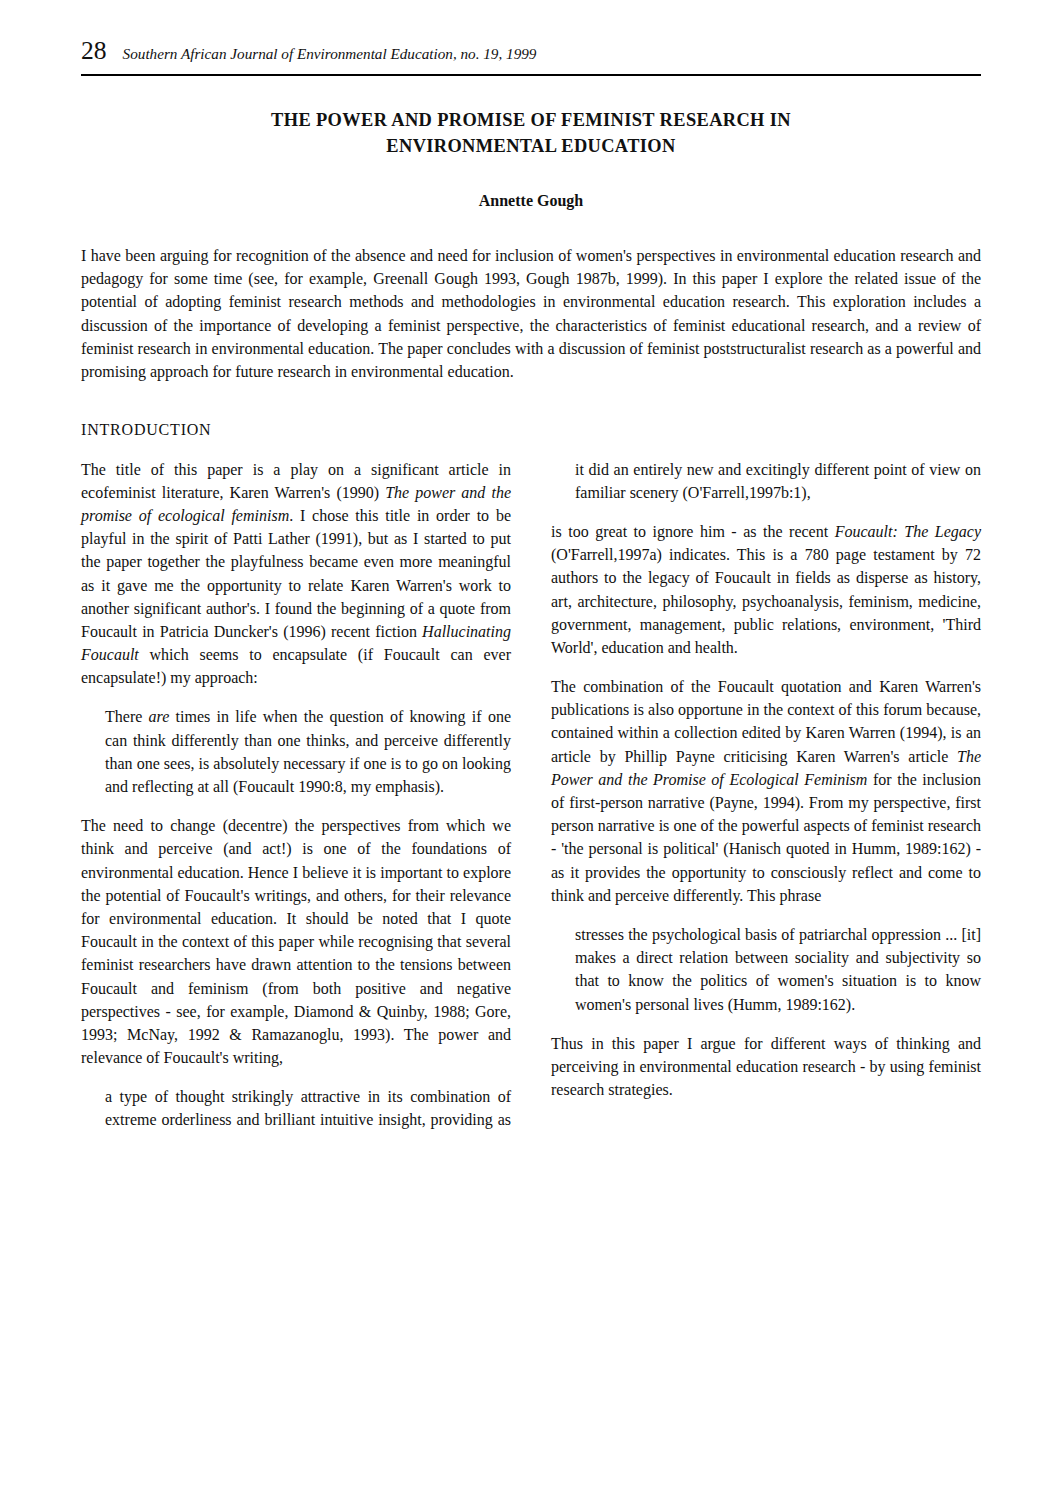28 Southern African Journal of Environmental Education, no. 19, 1999
The Power and Promise of Feminist Research in
Environmental Education
Annette Gough
I have been arguing for recognition of the absence and need for inclusion of women's perspectives in environmental education research and pedagogy for some time (see, for example, Greenall Gough 1993, Gough 1987b, 1999). In this paper I explore the related issue of the potential of adopting feminist research methods and methodologies in environmental education research. This exploration includes a discussion of the importance of developing a feminist perspective, the characteristics of feminist educational research, and a review of feminist research in environmental education. The paper concludes with a discussion of feminist poststructuralist research as a powerful and promising approach for future research in environmental education.
INTRODUCTION
The title of this paper is a play on a significant article in ecofeminist literature, Karen Warren's (1990) The power and the promise of ecological feminism. I chose this title in order to be playful in the spirit of Patti Lather (1991), but as I started to put the paper together the playfulness became even more meaningful as it gave me the opportunity to relate Karen Warren's work to another significant author's. I found the beginning of a quote from Foucault in Patricia Duncker's (1996) recent fiction Hallucinating Foucault which seems to encapsulate (if Foucault can ever encapsulate!) my approach:
There are times in life when the question of knowing if one can think differently than one thinks, and perceive differently than one sees, is absolutely necessary if one is to go on looking and reflecting at all (Foucault 1990:8, my emphasis).
The need to change (decentre) the perspectives from which we think and perceive (and act!) is one of the foundations of environmental education. Hence I believe it is important to explore the potential of Foucault's writings, and others, for their relevance for environmental education. It should be noted that I quote Foucault in the context of this paper while recognising that several feminist researchers have drawn attention to the tensions between Foucault and feminism (from both positive and negative perspectives - see, for example, Diamond & Quinby, 1988; Gore, 1993; McNay, 1992 & Ramazanoglu, 1993). The power and relevance of Foucault's writing,
a type of thought strikingly attractive in its combination of extreme orderliness and brilliant intuitive insight, providing as it did an entirely new and excitingly different point of view on familiar scenery (O'Farrell,1997b:1),
is too great to ignore him - as the recent Foucault: The Legacy (O'Farrell,1997a) indicates. This is a 780 page testament by 72 authors to the legacy of Foucault in fields as disperse as history, art, architecture, philosophy, psychoanalysis, feminism, medicine, government, management, public relations, environment, 'Third World', education and health.
The combination of the Foucault quotation and Karen Warren's publications is also opportune in the context of this forum because, contained within a collection edited by Karen Warren (1994), is an article by Phillip Payne criticising Karen Warren's article The Power and the Promise of Ecological Feminism for the inclusion of first-person narrative (Payne, 1994). From my perspective, first person narrative is one of the powerful aspects of feminist research - 'the personal is political' (Hanisch quoted in Humm, 1989:162) - as it provides the opportunity to consciously reflect and come to think and perceive differently. This phrase
stresses the psychological basis of patriarchal oppression ... [it] makes a direct relation between sociality and subjectivity so that to know the politics of women's situation is to know women's personal lives (Humm, 1989:162).
Thus in this paper I argue for different ways of thinking and perceiving in environmental education research - by using feminist research strategies.